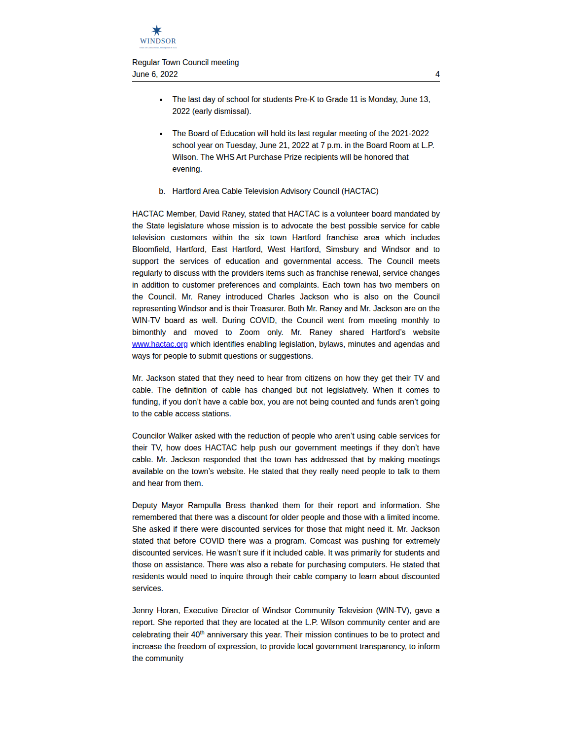WINDSOR Town of Connecticut, Incorporated 1633
Regular Town Council meeting
June 6, 2022 4
The last day of school for students Pre-K to Grade 11 is Monday, June 13, 2022 (early dismissal).
The Board of Education will hold its last regular meeting of the 2021-2022 school year on Tuesday, June 21, 2022 at 7 p.m. in the Board Room at L.P. Wilson. The WHS Art Purchase Prize recipients will be honored that evening.
Hartford Area Cable Television Advisory Council (HACTAC)
HACTAC Member, David Raney, stated that HACTAC is a volunteer board mandated by the State legislature whose mission is to advocate the best possible service for cable television customers within the six town Hartford franchise area which includes Bloomfield, Hartford, East Hartford, West Hartford, Simsbury and Windsor and to support the services of education and governmental access. The Council meets regularly to discuss with the providers items such as franchise renewal, service changes in addition to customer preferences and complaints. Each town has two members on the Council. Mr. Raney introduced Charles Jackson who is also on the Council representing Windsor and is their Treasurer. Both Mr. Raney and Mr. Jackson are on the WIN-TV board as well. During COVID, the Council went from meeting monthly to bimonthly and moved to Zoom only. Mr. Raney shared Hartford’s website www.hactac.org which identifies enabling legislation, bylaws, minutes and agendas and ways for people to submit questions or suggestions.
Mr. Jackson stated that they need to hear from citizens on how they get their TV and cable. The definition of cable has changed but not legislatively. When it comes to funding, if you don’t have a cable box, you are not being counted and funds aren’t going to the cable access stations.
Councilor Walker asked with the reduction of people who aren’t using cable services for their TV, how does HACTAC help push our government meetings if they don’t have cable. Mr. Jackson responded that the town has addressed that by making meetings available on the town’s website. He stated that they really need people to talk to them and hear from them.
Deputy Mayor Rampulla Bress thanked them for their report and information. She remembered that there was a discount for older people and those with a limited income. She asked if there were discounted services for those that might need it. Mr. Jackson stated that before COVID there was a program. Comcast was pushing for extremely discounted services. He wasn’t sure if it included cable. It was primarily for students and those on assistance. There was also a rebate for purchasing computers. He stated that residents would need to inquire through their cable company to learn about discounted services.
Jenny Horan, Executive Director of Windsor Community Television (WIN-TV), gave a report. She reported that they are located at the L.P. Wilson community center and are celebrating their 40th anniversary this year. Their mission continues to be to protect and increase the freedom of expression, to provide local government transparency, to inform the community